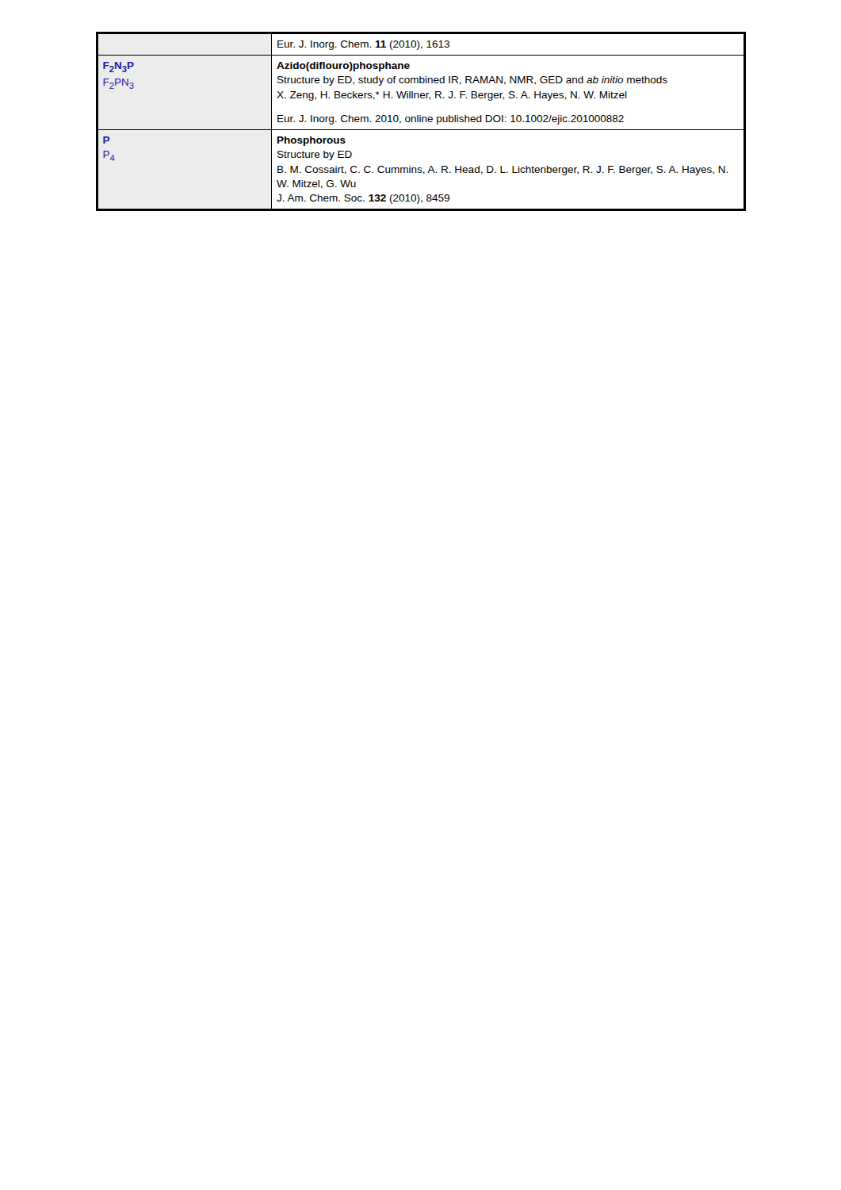| | Eur. J. Inorg. Chem. 11 (2010), 1613 |
| F 2 N 3 P F 2 PN 3 | Azido(diflouro)phosphane Structure by ED, study of combined IR, RAMAN, NMR, GED and ab initio methods X. Zeng, H. Beckers,* H. Willner, R. J. F. Berger, S. A. Hayes, N. W. Mitzel Eur. J. Inorg. Chem. 2010, online published DOI: 10.1002/ejic.201000882 |
| P P 4 | Phosphorous Structure by ED B. M. Cossairt, C. C. Cummins, A. R. Head, D. L. Lichtenberger, R. J. F. Berger, S. A. Hayes, N. W. Mitzel, G. Wu J. Am. Chem. Soc. 132 (2010), 8459 |